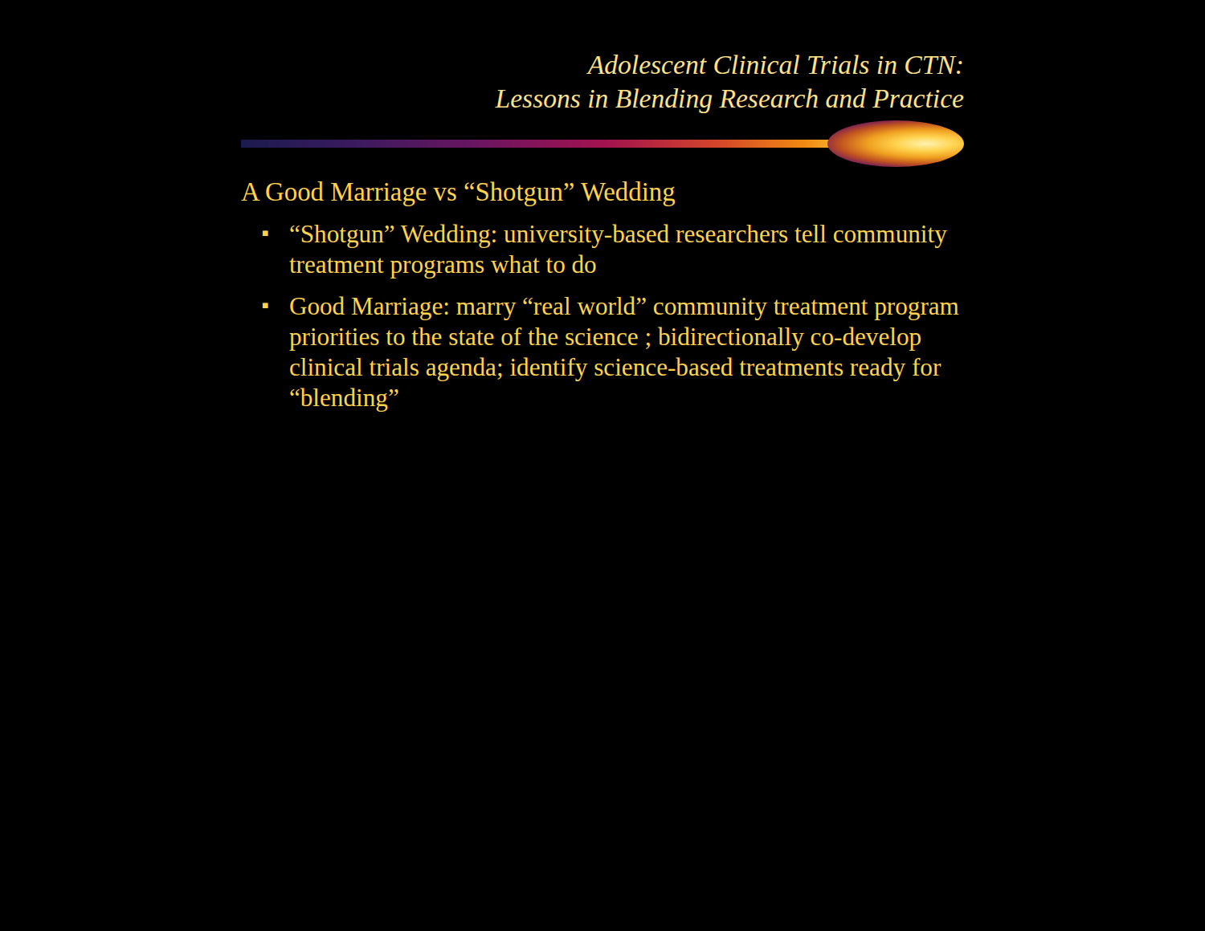Adolescent Clinical Trials in CTN:
Lessons in Blending Research and Practice
A Good Marriage vs “Shotgun” Wedding
“Shotgun” Wedding: university-based researchers tell community treatment programs what to do
Good Marriage: marry “real world” community treatment program priorities to the state of the science ; bidirectionally co-develop clinical trials agenda; identify science-based treatments ready for “blending”